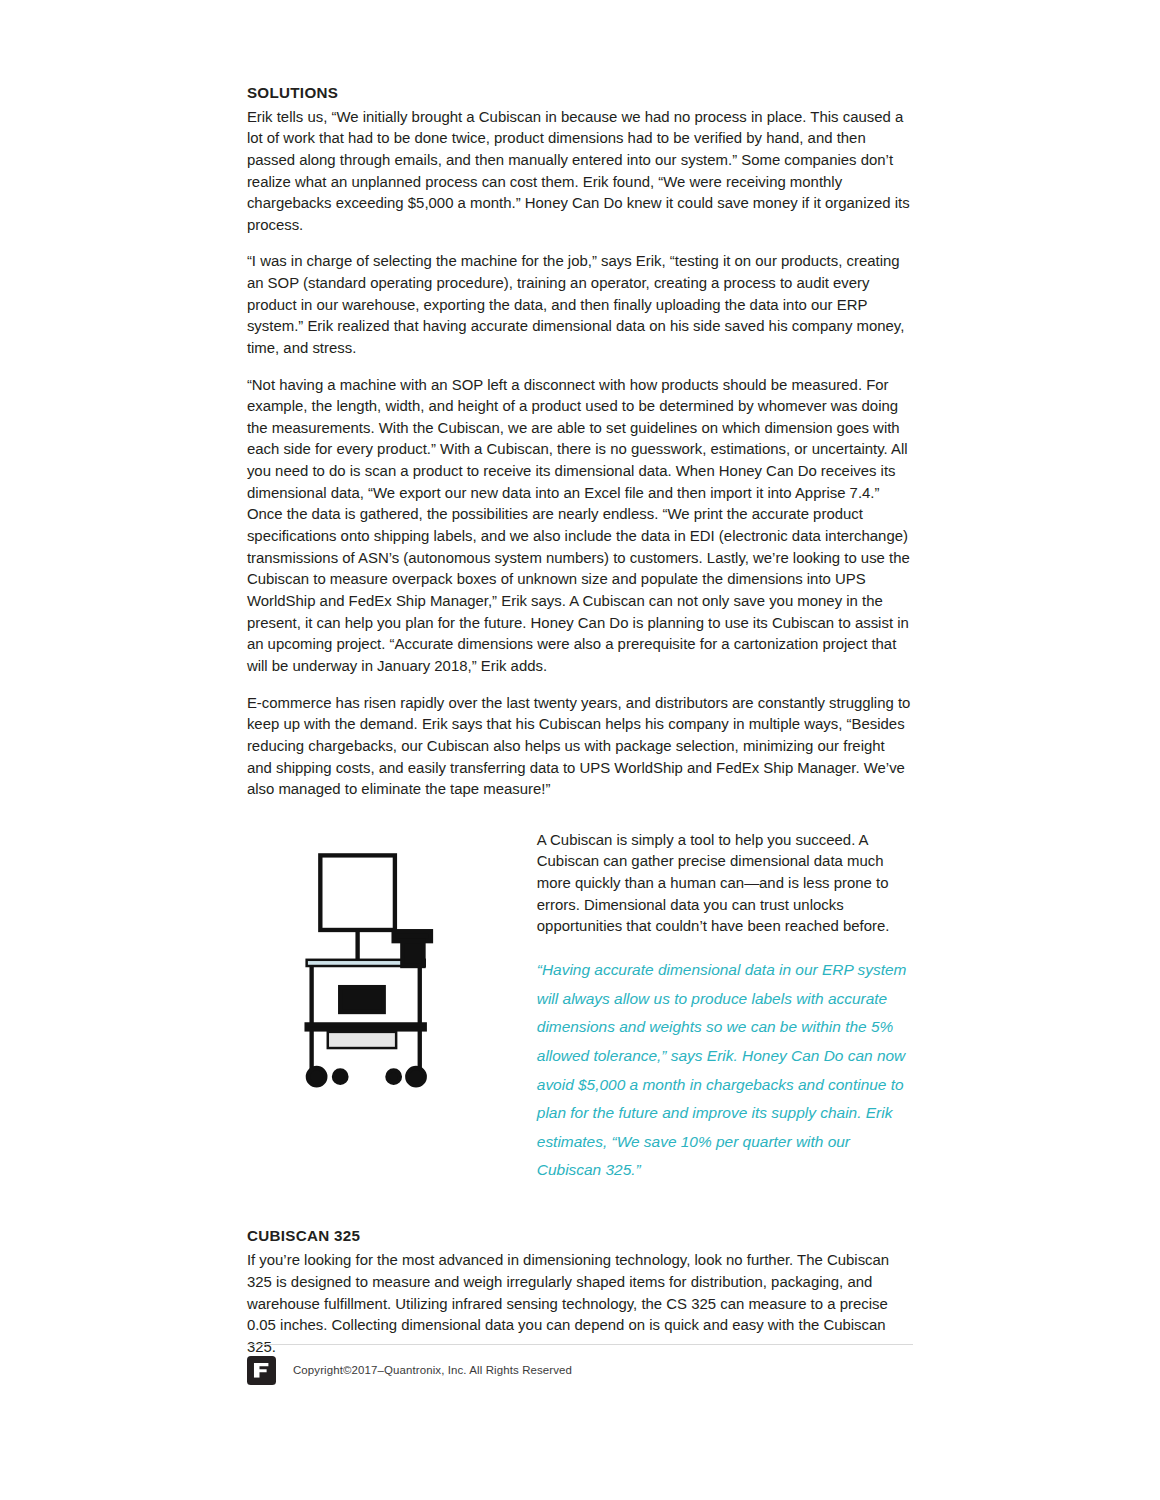Solutions
Erik tells us, “We initially brought a Cubiscan in because we had no process in place. This caused a lot of work that had to be done twice, product dimensions had to be verified by hand, and then passed along through emails, and then manually entered into our system.” Some companies don’t realize what an unplanned process can cost them. Erik found, “We were receiving monthly chargebacks exceeding $5,000 a month.” Honey Can Do knew it could save money if it organized its process.
“I was in charge of selecting the machine for the job,” says Erik, “testing it on our products, creating an SOP (standard operating procedure), training an operator, creating a process to audit every product in our warehouse, exporting the data, and then finally uploading the data into our ERP system.” Erik realized that having accurate dimensional data on his side saved his company money, time, and stress.
“Not having a machine with an SOP left a disconnect with how products should be measured. For example, the length, width, and height of a product used to be determined by whomever was doing the measurements. With the Cubiscan, we are able to set guidelines on which dimension goes with each side for every product.” With a Cubiscan, there is no guesswork, estimations, or uncertainty. All you need to do is scan a product to receive its dimensional data. When Honey Can Do receives its dimensional data, “We export our new data into an Excel file and then import it into Apprise 7.4.” Once the data is gathered, the possibilities are nearly endless. “We print the accurate product specifications onto shipping labels, and we also include the data in EDI (electronic data interchange) transmissions of ASN’s (autonomous system numbers) to customers. Lastly, we’re looking to use the Cubiscan to measure overpack boxes of unknown size and populate the dimensions into UPS WorldShip and FedEx Ship Manager,” Erik says. A Cubiscan can not only save you money in the present, it can help you plan for the future. Honey Can Do is planning to use its Cubiscan to assist in an upcoming project. “Accurate dimensions were also a prerequisite for a cartonization project that will be underway in January 2018,” Erik adds.
E-commerce has risen rapidly over the last twenty years, and distributors are constantly struggling to keep up with the demand. Erik says that his Cubiscan helps his company in multiple ways, “Besides reducing chargebacks, our Cubiscan also helps us with package selection, minimizing our freight and shipping costs, and easily transferring data to UPS WorldShip and FedEx Ship Manager. We’ve also managed to eliminate the tape measure!”
A Cubiscan is simply a tool to help you succeed. A Cubiscan can gather precise dimensional data much more quickly than a human can—and is less prone to errors. Dimensional data you can trust unlocks opportunities that couldn’t have been reached before.
“Having accurate dimensional data in our ERP system will always allow us to produce labels with accurate dimensions and weights so we can be within the 5% allowed tolerance,” says Erik. Honey Can Do can now avoid $5,000 a month in chargebacks and continue to plan for the future and improve its supply chain. Erik estimates, “We save 10% per quarter with our Cubiscan 325.”
Cubiscan 325
If you’re looking for the most advanced in dimensioning technology, look no further. The Cubiscan 325 is designed to measure and weigh irregularly shaped items for distribution, packaging, and warehouse fulfillment. Utilizing infrared sensing technology, the CS 325 can measure to a precise 0.05 inches. Collecting dimensional data you can depend on is quick and easy with the Cubiscan 325.
Copyright©2017–Quantronix, Inc. All Rights Reserved